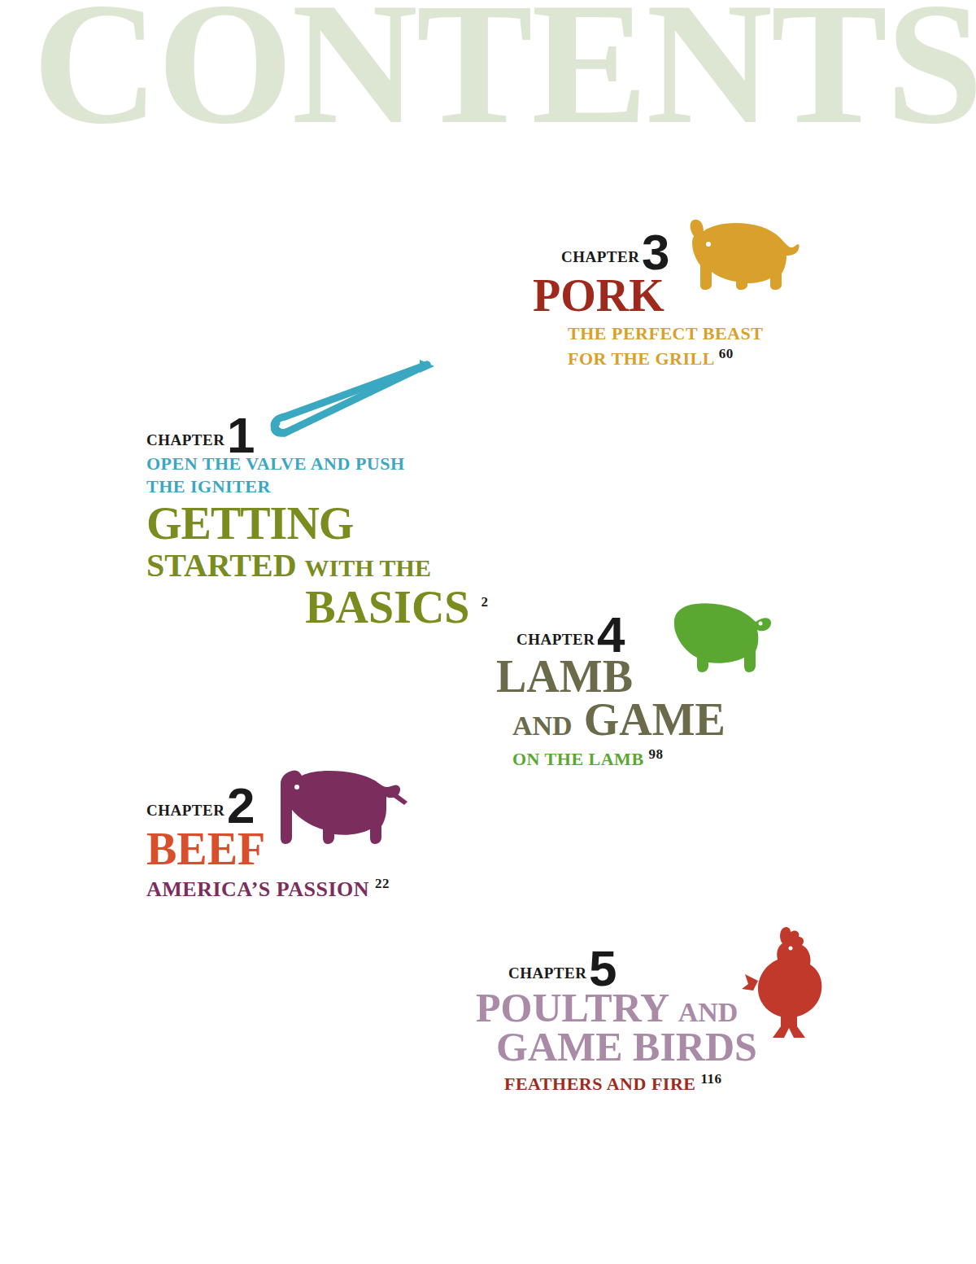CONTENTS
CHAPTER 3
PORK
THE PERFECT BEAST
FOR THE GRILL 60
CHAPTER 1
OPEN THE VALVE AND PUSH
THE IGNITER
GETTING
STARTED WITH THE
BASICS 2
CHAPTER 4
LAMB
AND GAME
ON THE LAMB 98
CHAPTER 2
BEEF
AMERICA’S PASSION 22
CHAPTER 5
POULTRY AND
GAME BIRDS
FEATHERS AND FIRE 116